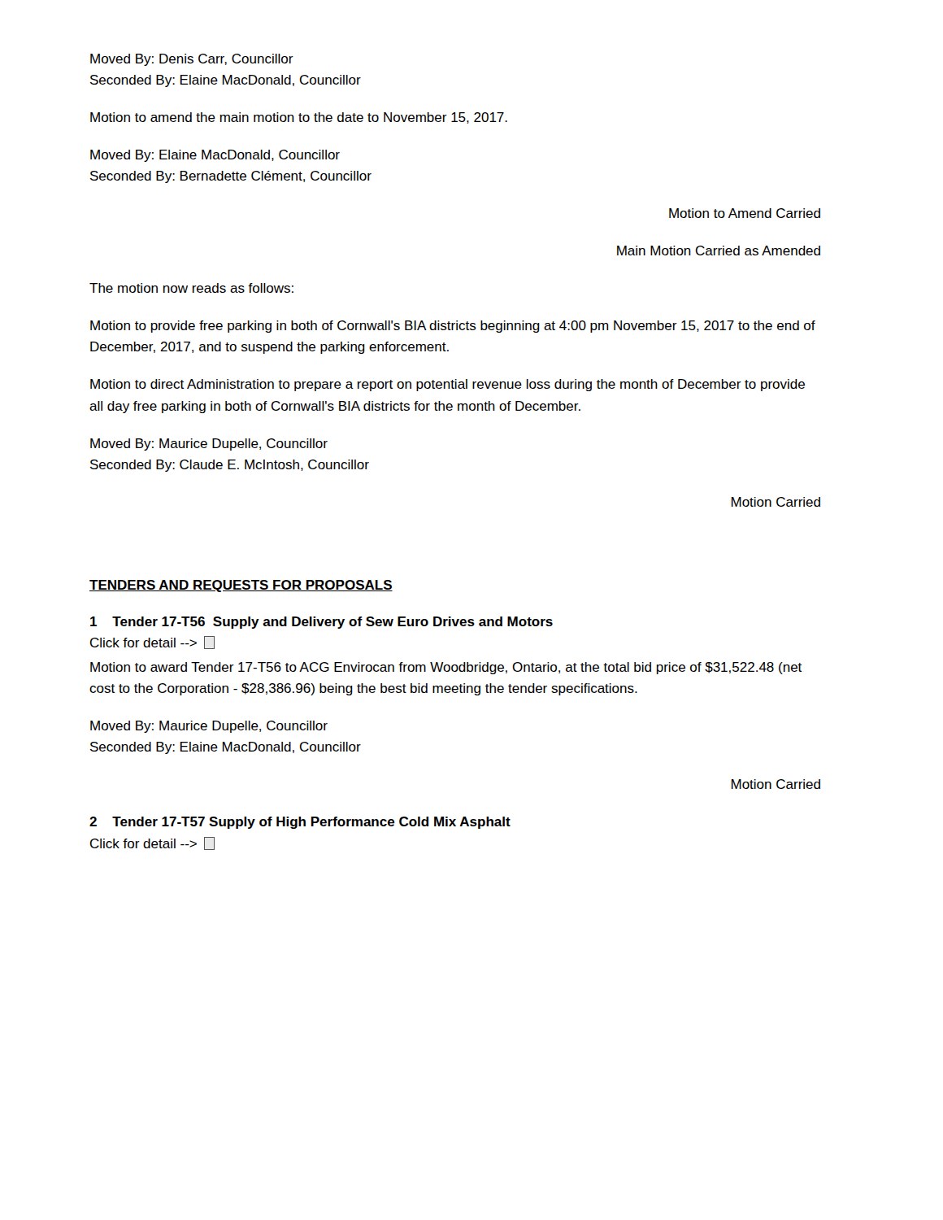Moved By: Denis Carr, Councillor
Seconded By: Elaine MacDonald, Councillor
Motion to amend the main motion to the date to November 15, 2017.
Moved By: Elaine MacDonald, Councillor
Seconded By: Bernadette Clément, Councillor
Motion to Amend Carried
Main Motion Carried as Amended
The motion now reads as follows:
Motion to provide free parking in both of Cornwall's BIA districts beginning at 4:00 pm November 15, 2017 to the end of December, 2017, and to suspend the parking enforcement.
Motion to direct Administration to prepare a report on potential revenue loss during the month of December to provide all day free parking in both of Cornwall's BIA districts for the month of December.
Moved By: Maurice Dupelle, Councillor
Seconded By: Claude E. McIntosh, Councillor
Motion Carried
TENDERS AND REQUESTS FOR PROPOSALS
1 Tender 17-T56 Supply and Delivery of Sew Euro Drives and Motors
Click for detail -->
Motion to award Tender 17-T56 to ACG Envirocan from Woodbridge, Ontario, at the total bid price of $31,522.48 (net cost to the Corporation - $28,386.96) being the best bid meeting the tender specifications.
Moved By: Maurice Dupelle, Councillor
Seconded By: Elaine MacDonald, Councillor
Motion Carried
2 Tender 17-T57 Supply of High Performance Cold Mix Asphalt
Click for detail -->